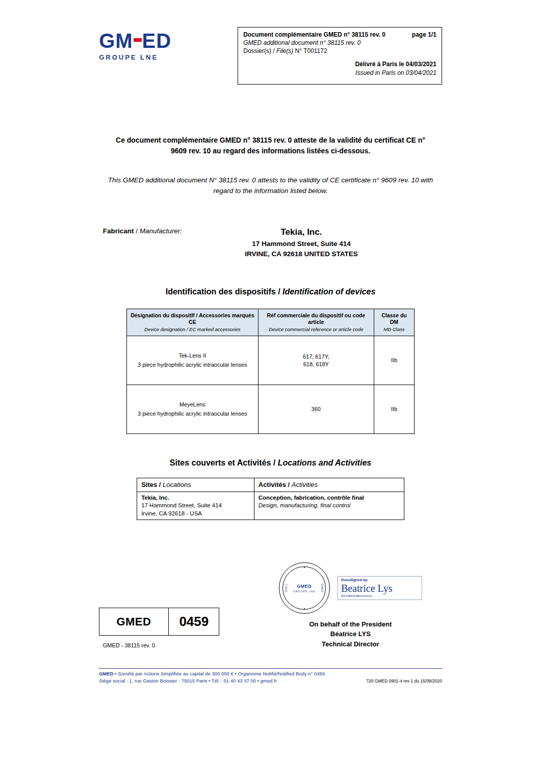GM ED
GROUPE LNE
Document complémentaire GMED n° 38115 rev. 0
page 1/1
GMED additional document n° 38115 rev. 0
Dossier(s) / File(s) N° T001172
Délivré à Paris le 04/03/2021
Issued in Paris on 03/04/2021
Ce document complémentaire GMED n° 38115 rev. 0 atteste de la validité du certificat CE n° 9609 rev. 10 au regard des informations listées ci-dessous.
This GMED additional document N° 38115 rev. 0 attests to the validity of CE certificate n° 9609 rev. 10 with regard to the information listed below.
Fabricant / Manufacturer:
Tekia, Inc.
17 Hammond Street, Suite 414
IRVINE, CA 92618 UNITED STATES
Identification des dispositifs / Identification of devices
| Désignation du dispositIf / Accessories marqués CE Device designation / EC marked accessories | Réf commerciale du dispositif ou code article Device commercial reference or article code | Classe du DM MD Class |
| --- | --- | --- |
| Tek-Lens II 3 piece hydrophilic acrylic intraocular lenses | 617, 617Y, 618, 618Y | IIb |
| MeyeLens 3 piece hydrophilic acrylic intraocular lenses | 360 | IIb |
Sites couverts et Activités / Locations and Activities
| Sites / Locations | Activités / Activities |
| --- | --- |
| Tekia, Inc. 17 Hammond Street, Suite 414 Irvine, CA 92618 - USA | Conception, fabrication, contrôle final Design, manufacturing, final control |
GMED
0459
GMED - 38115 rev. 0
GMED GMED
GMED
GROUPE LNE
DocuSigned by:
Beatrice Lys
EF33BDA9BAA04A3...
On behalf of the President
Béatrice LYS
Technical Director
GMED • Société par Actions Simplifiée au capital de 300 000 € • Organisme Notifié/Notified Body n° 0459
Siège social : 1, rue Gaston Boissier - 75015 Paris • Tél. : 01 40 43 37 00 • gmed.fr
720 GMED 0901-4 rev 1 du 15/09/2020